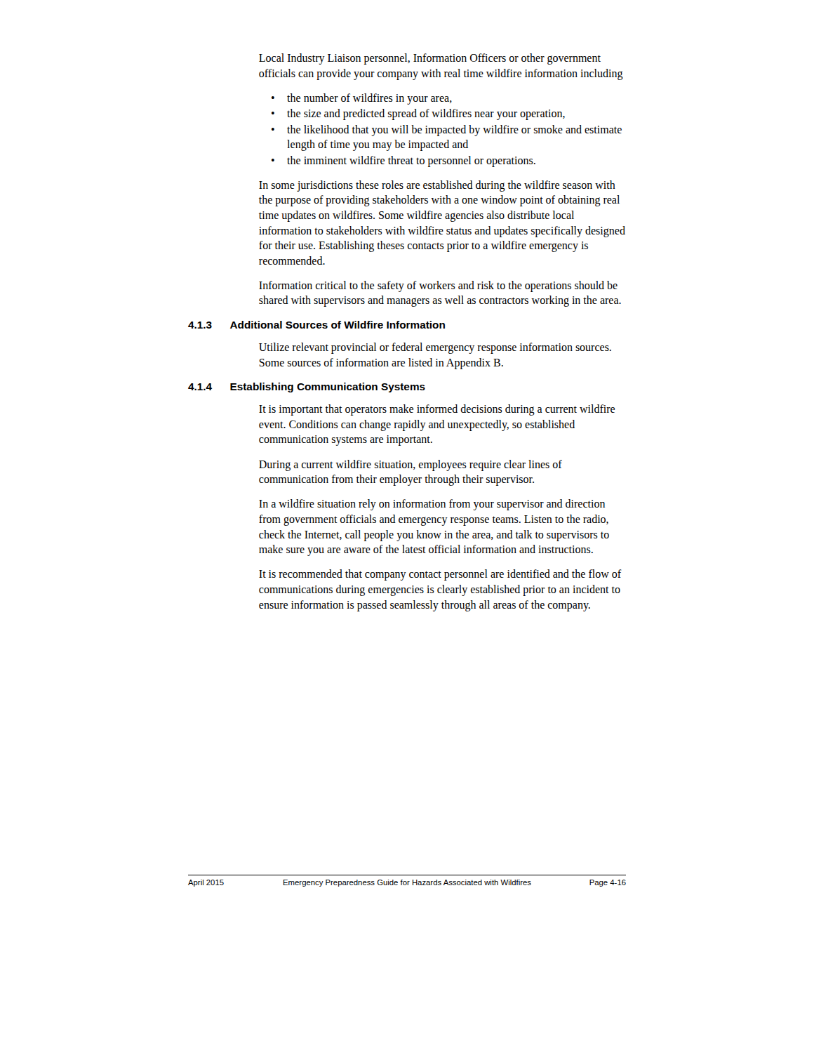Local Industry Liaison personnel, Information Officers or other government officials can provide your company with real time wildfire information including
the number of wildfires in your area,
the size and predicted spread of wildfires near your operation,
the likelihood that you will be impacted by wildfire or smoke and estimate length of time you may be impacted and
the imminent wildfire threat to personnel or operations.
In some jurisdictions these roles are established during the wildfire season with the purpose of providing stakeholders with a one window point of obtaining real time updates on wildfires. Some wildfire agencies also distribute local information to stakeholders with wildfire status and updates specifically designed for their use. Establishing theses contacts prior to a wildfire emergency is recommended.
Information critical to the safety of workers and risk to the operations should be shared with supervisors and managers as well as contractors working in the area.
4.1.3 Additional Sources of Wildfire Information
Utilize relevant provincial or federal emergency response information sources. Some sources of information are listed in Appendix B.
4.1.4 Establishing Communication Systems
It is important that operators make informed decisions during a current wildfire event. Conditions can change rapidly and unexpectedly, so established communication systems are important.
During a current wildfire situation, employees require clear lines of communication from their employer through their supervisor.
In a wildfire situation rely on information from your supervisor and direction from government officials and emergency response teams. Listen to the radio, check the Internet, call people you know in the area, and talk to supervisors to make sure you are aware of the latest official information and instructions.
It is recommended that company contact personnel are identified and the flow of communications during emergencies is clearly established prior to an incident to ensure information is passed seamlessly through all areas of the company.
| April 2015 | Emergency Preparedness Guide for Hazards Associated with Wildfires | Page 4-16 |